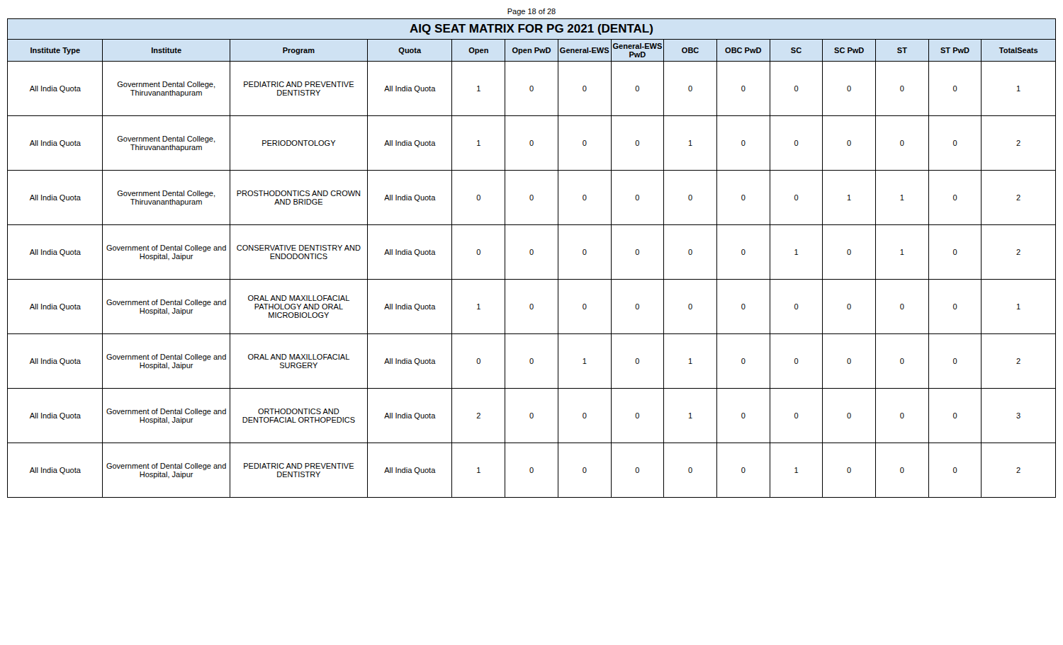Page 18 of 28
AIQ SEAT MATRIX FOR PG 2021 (DENTAL)
| Institute Type | Institute | Program | Quota | Open | Open PwD | General-EWS | General-EWS PwD | OBC | OBC PwD | SC | SC PwD | ST | ST PwD | TotalSeats |
| --- | --- | --- | --- | --- | --- | --- | --- | --- | --- | --- | --- | --- | --- | --- |
| All India Quota | Government Dental College, Thiruvananthapuram | PEDIATRIC AND PREVENTIVE DENTISTRY | All India Quota | 1 | 0 | 0 | 0 | 0 | 0 | 0 | 0 | 0 | 0 | 1 |
| All India Quota | Government Dental College, Thiruvananthapuram | PERIODONTOLOGY | All India Quota | 1 | 0 | 0 | 0 | 1 | 0 | 0 | 0 | 0 | 0 | 2 |
| All India Quota | Government Dental College, Thiruvananthapuram | PROSTHODONTICS AND CROWN AND BRIDGE | All India Quota | 0 | 0 | 0 | 0 | 0 | 0 | 0 | 1 | 1 | 0 | 2 |
| All India Quota | Government of Dental College and Hospital, Jaipur | CONSERVATIVE DENTISTRY AND ENDODONTICS | All India Quota | 0 | 0 | 0 | 0 | 0 | 0 | 1 | 0 | 1 | 0 | 2 |
| All India Quota | Government of Dental College and Hospital, Jaipur | ORAL AND MAXILLOFACIAL PATHOLOGY AND ORAL MICROBIOLOGY | All India Quota | 1 | 0 | 0 | 0 | 0 | 0 | 0 | 0 | 0 | 0 | 1 |
| All India Quota | Government of Dental College and Hospital, Jaipur | ORAL AND MAXILLOFACIAL SURGERY | All India Quota | 0 | 0 | 1 | 0 | 1 | 0 | 0 | 0 | 0 | 0 | 2 |
| All India Quota | Government of Dental College and Hospital, Jaipur | ORTHODONTICS AND DENTOFACIAL ORTHOPEDICS | All India Quota | 2 | 0 | 0 | 0 | 1 | 0 | 0 | 0 | 0 | 0 | 3 |
| All India Quota | Government of Dental College and Hospital, Jaipur | PEDIATRIC AND PREVENTIVE DENTISTRY | All India Quota | 1 | 0 | 0 | 0 | 0 | 0 | 1 | 0 | 0 | 0 | 2 |